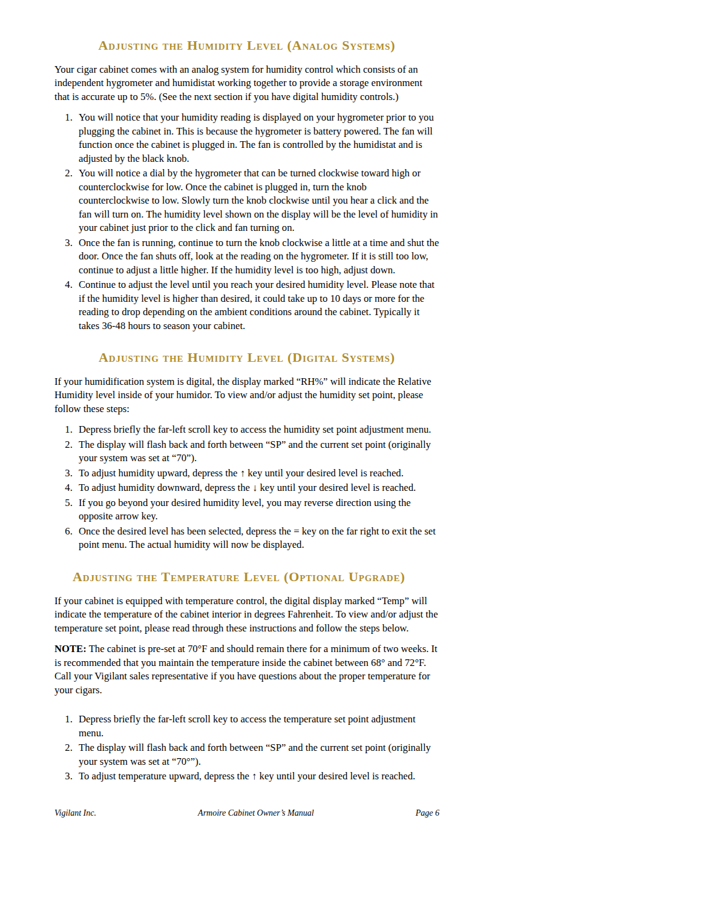Adjusting the Humidity Level (Analog Systems)
Your cigar cabinet comes with an analog system for humidity control which consists of an independent hygrometer and humidistat working together to provide a storage environment that is accurate up to 5%. (See the next section if you have digital humidity controls.)
You will notice that your humidity reading is displayed on your hygrometer prior to you plugging the cabinet in. This is because the hygrometer is battery powered. The fan will function once the cabinet is plugged in. The fan is controlled by the humidistat and is adjusted by the black knob.
You will notice a dial by the hygrometer that can be turned clockwise toward high or counterclockwise for low. Once the cabinet is plugged in, turn the knob counterclockwise to low. Slowly turn the knob clockwise until you hear a click and the fan will turn on. The humidity level shown on the display will be the level of humidity in your cabinet just prior to the click and fan turning on.
Once the fan is running, continue to turn the knob clockwise a little at a time and shut the door. Once the fan shuts off, look at the reading on the hygrometer. If it is still too low, continue to adjust a little higher. If the humidity level is too high, adjust down.
Continue to adjust the level until you reach your desired humidity level. Please note that if the humidity level is higher than desired, it could take up to 10 days or more for the reading to drop depending on the ambient conditions around the cabinet. Typically it takes 36-48 hours to season your cabinet.
Adjusting the Humidity Level (Digital Systems)
If your humidification system is digital, the display marked “RH%” will indicate the Relative Humidity level inside of your humidor. To view and/or adjust the humidity set point, please follow these steps:
Depress briefly the far-left scroll key to access the humidity set point adjustment menu.
The display will flash back and forth between “SP” and the current set point (originally your system was set at “70”).
To adjust humidity upward, depress the ↑ key until your desired level is reached.
To adjust humidity downward, depress the ↓ key until your desired level is reached.
If you go beyond your desired humidity level, you may reverse direction using the opposite arrow key.
Once the desired level has been selected, depress the = key on the far right to exit the set point menu. The actual humidity will now be displayed.
Adjusting the Temperature Level (Optional Upgrade)
If your cabinet is equipped with temperature control, the digital display marked “Temp” will indicate the temperature of the cabinet interior in degrees Fahrenheit. To view and/or adjust the temperature set point, please read through these instructions and follow the steps below.
NOTE: The cabinet is pre-set at 70°F and should remain there for a minimum of two weeks. It is recommended that you maintain the temperature inside the cabinet between 68° and 72°F. Call your Vigilant sales representative if you have questions about the proper temperature for your cigars.
Depress briefly the far-left scroll key to access the temperature set point adjustment menu.
The display will flash back and forth between “SP” and the current set point (originally your system was set at “70°”).
To adjust temperature upward, depress the ↑ key until your desired level is reached.
Vigilant Inc. Armoire Cabinet Owner’s Manual Page 6